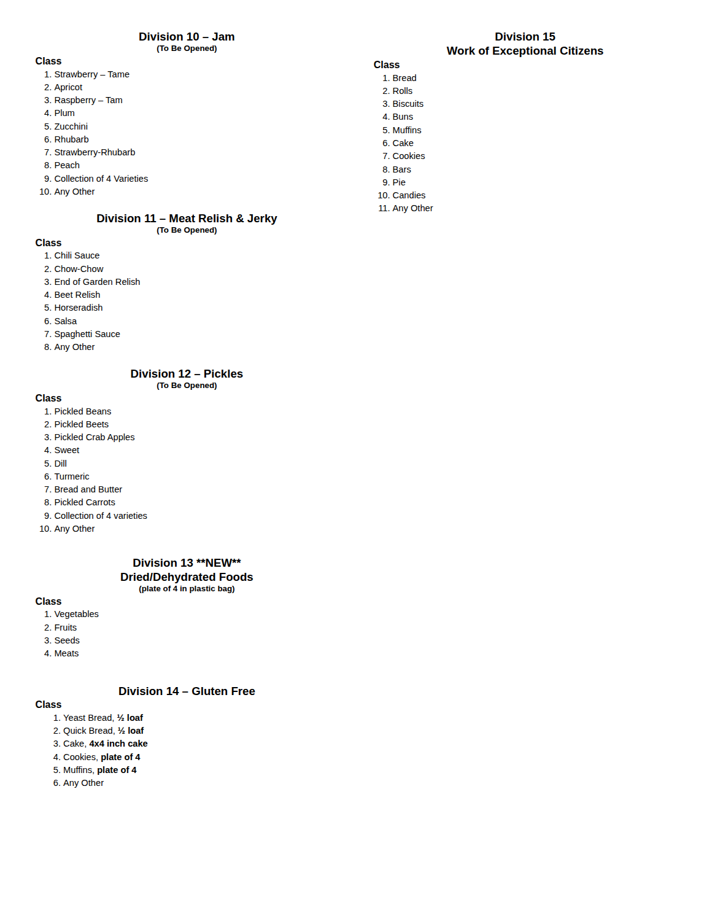Division 10 – Jam
(To Be Opened)
Class
Strawberry – Tame
Apricot
Raspberry – Tam
Plum
Zucchini
Rhubarb
Strawberry-Rhubarb
Peach
Collection of 4 Varieties
Any Other
Division 11 – Meat Relish & Jerky
(To Be Opened)
Class
Chili Sauce
Chow-Chow
End of Garden Relish
Beet Relish
Horseradish
Salsa
Spaghetti Sauce
Any Other
Division 12 – Pickles
(To Be Opened)
Class
Pickled Beans
Pickled Beets
Pickled Crab Apples
Sweet
Dill
Turmeric
Bread and Butter
Pickled Carrots
Collection of 4 varieties
Any Other
Division 13 **NEW**
Dried/Dehydrated Foods
(plate of 4 in plastic bag)
Class
Vegetables
Fruits
Seeds
Meats
Division 14 – Gluten Free
Class
Yeast Bread, ½ loaf
Quick Bread, ½ loaf
Cake, 4x4 inch cake
Cookies, plate of 4
Muffins, plate of 4
Any Other
Division 15
Work of Exceptional Citizens
Class
Bread
Rolls
Biscuits
Buns
Muffins
Cake
Cookies
Bars
Pie
Candies
Any Other